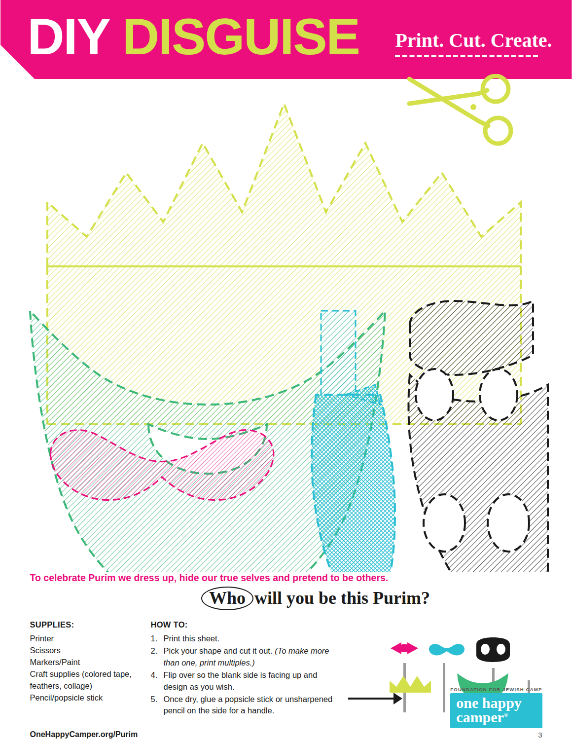DIY DISGUISE
Print. Cut. Create.
To celebrate Purim we dress up, hide our true selves and pretend to be others.
Whowill you be this Purim?
SUPPLIES:
Printer
Scissors
Markers/Paint
Craft supplies (colored tape, feathers, collage)
Pencil/popsicle stick
HOW TO:
1. Print this sheet.
2. Pick your shape and cut it out. (To make more than one, print multiples.)
4. Flip over so the blank side is facing up and design as you wish.
5. Once dry, glue a popsicle stick or unsharpened pencil on the side for a handle.
OneHappyCamper.org/Purim
FOUNDATION FOR JEWISH CAMP
one happy
camper®
3